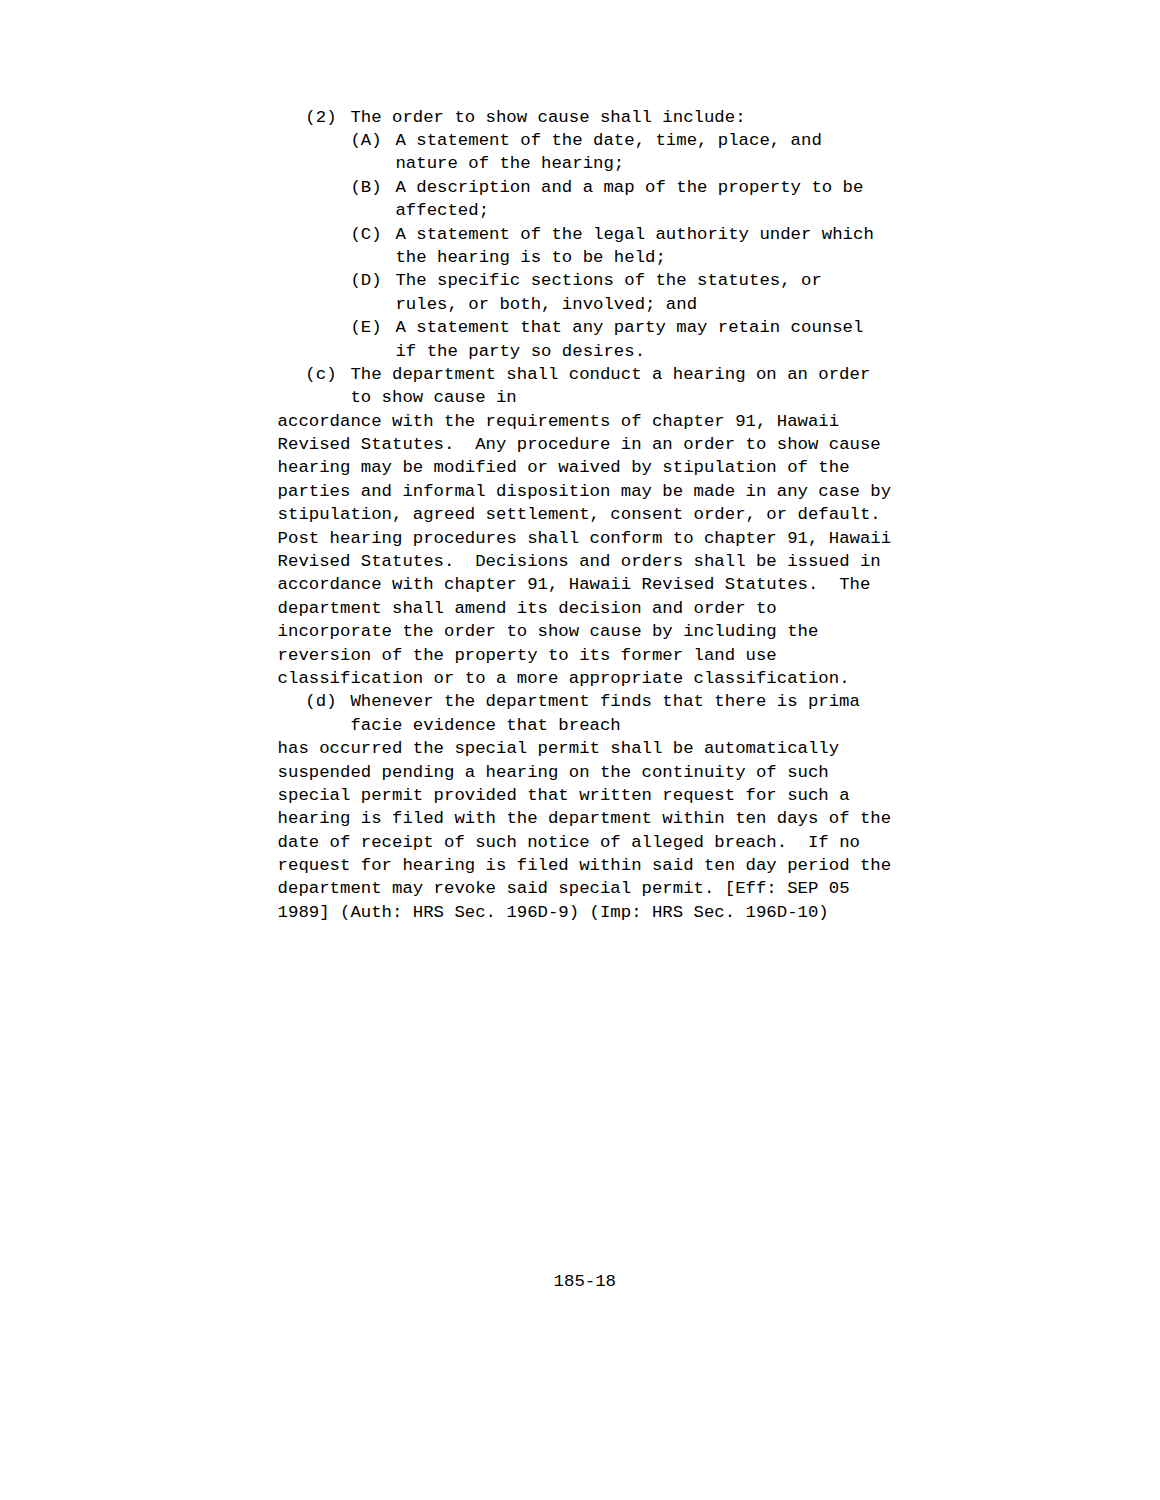(2) The order to show cause shall include:
(A) A statement of the date, time, place, and nature of the hearing;
(B) A description and a map of the property to be affected;
(C) A statement of the legal authority under which the hearing is to be held;
(D) The specific sections of the statutes, or rules, or both, involved; and
(E) A statement that any party may retain counsel if the party so desires.
(c) The department shall conduct a hearing on an order to show cause in
accordance with the requirements of chapter 91, Hawaii Revised Statutes. Any procedure in an order to show cause hearing may be modified or waived by stipulation of the parties and informal disposition may be made in any case by stipulation, agreed settlement, consent order, or default. Post hearing procedures shall conform to chapter 91, Hawaii Revised Statutes. Decisions and orders shall be issued in accordance with chapter 91, Hawaii Revised Statutes. The department shall amend its decision and order to incorporate the order to show cause by including the reversion of the property to its former land use classification or to a more appropriate classification.
(d) Whenever the department finds that there is prima facie evidence that breach
has occurred the special permit shall be automatically suspended pending a hearing on the continuity of such special permit provided that written request for such a hearing is filed with the department within ten days of the date of receipt of such notice of alleged breach. If no request for hearing is filed within said ten day period the department may revoke said special permit. [Eff: SEP 05 1989] (Auth: HRS Sec. 196D-9) (Imp: HRS Sec. 196D-10)
185-18